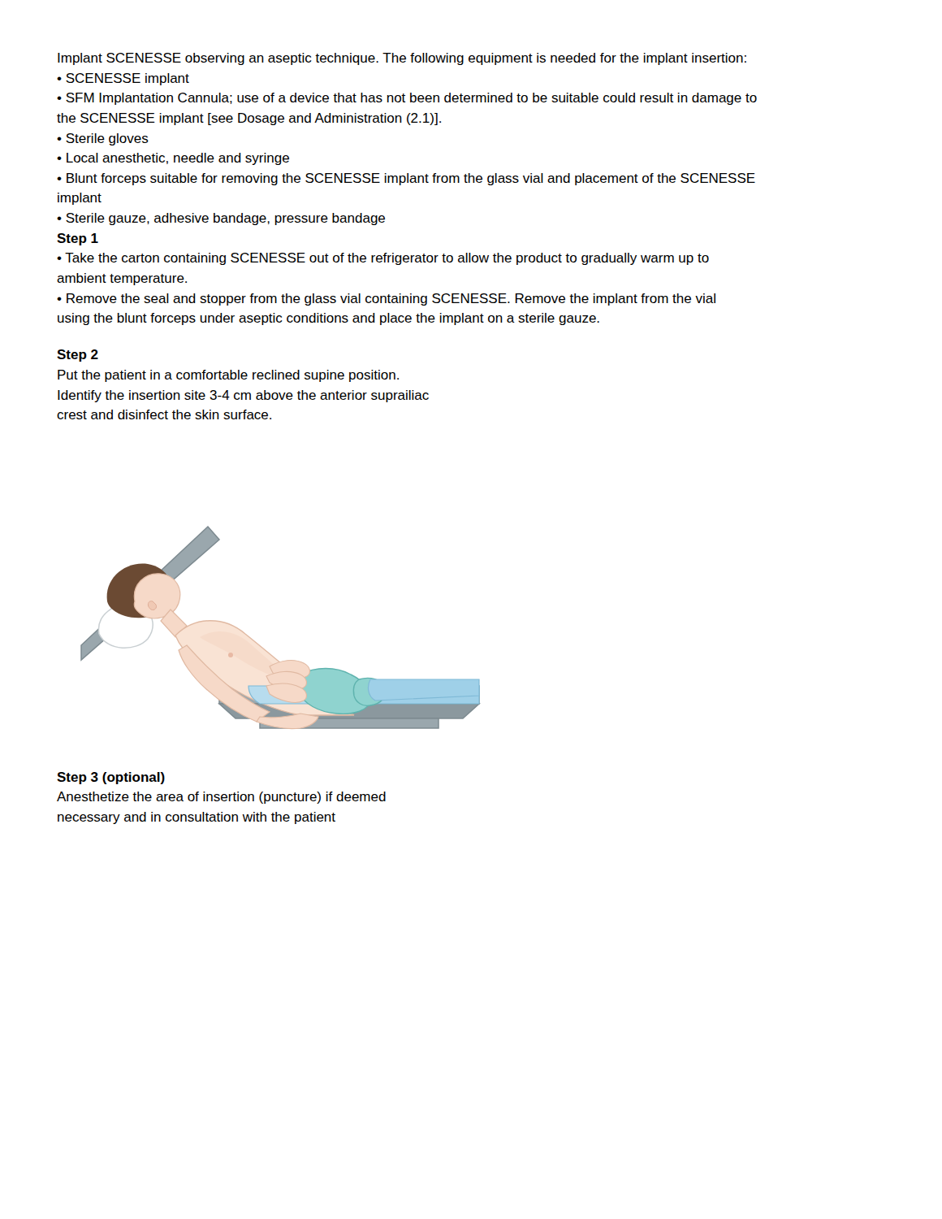Implant SCENESSE observing an aseptic technique. The following equipment is needed for the implant insertion:
• SCENESSE implant
• SFM Implantation Cannula; use of a device that has not been determined to be suitable could result in damage to
the SCENESSE implant [see Dosage and Administration (2.1)].
• Sterile gloves
• Local anesthetic, needle and syringe
• Blunt forceps suitable for removing the SCENESSE implant from the glass vial and placement of the SCENESSE
implant
• Sterile gauze, adhesive bandage, pressure bandage
Step 1
• Take the carton containing SCENESSE out of the refrigerator to allow the product to gradually warm up to
ambient temperature.
• Remove the seal and stopper from the glass vial containing SCENESSE. Remove the implant from the vial
using the blunt forceps under aseptic conditions and place the implant on a sterile gauze.
Step 2
Put the patient in a comfortable reclined supine position.
Identify the insertion site 3-4 cm above the anterior suprailiac
crest and disinfect the skin surface.
Step 3 (optional)
Anesthetize the area of insertion (puncture) if deemed
necessary and in consultation with the patient